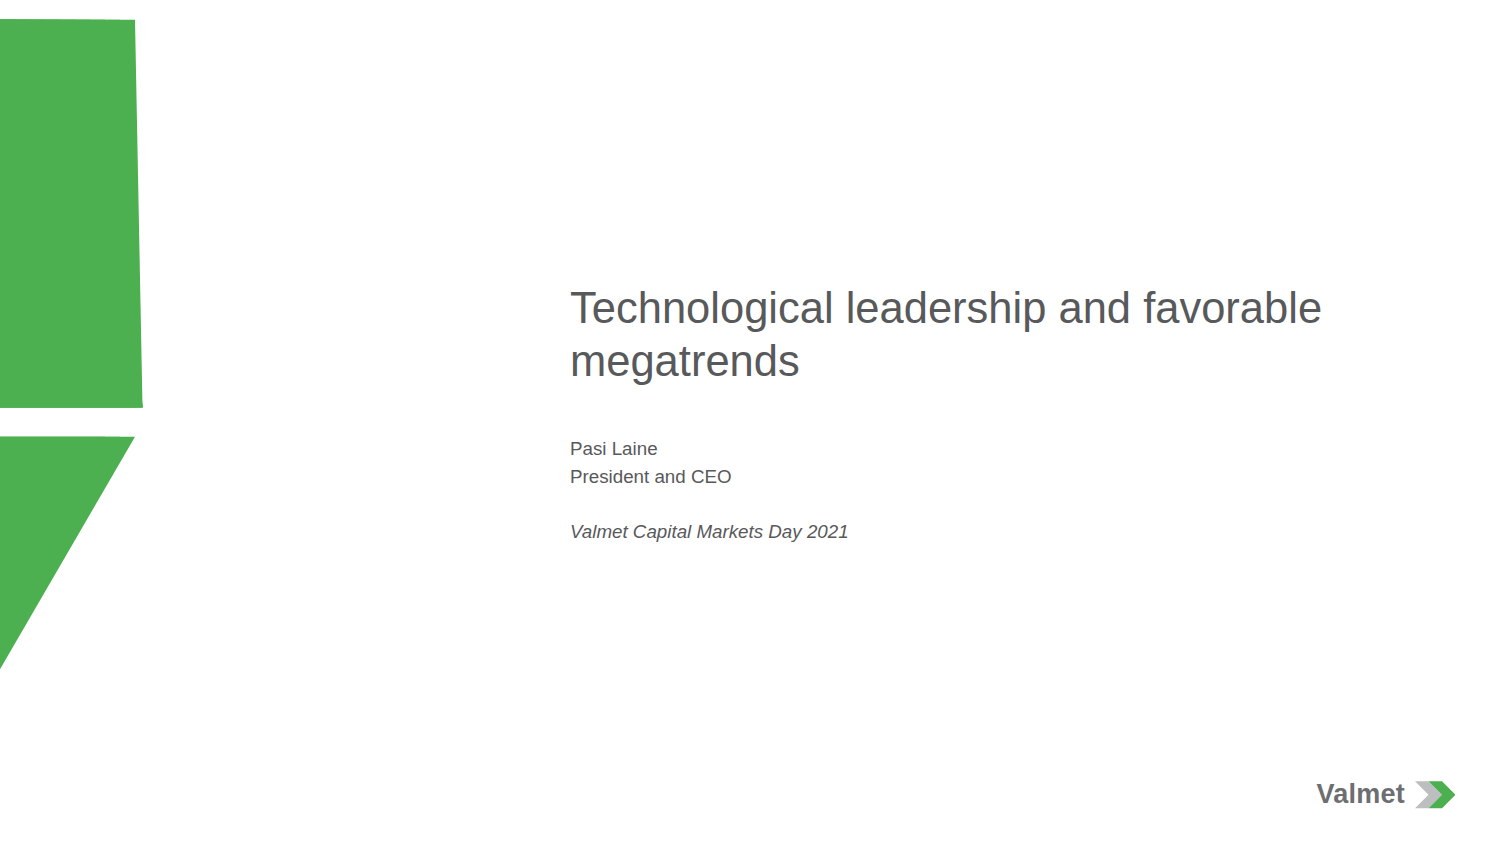Technological leadership and favorable megatrends
Pasi Laine
President and CEO
Valmet Capital Markets Day 2021
Valmet